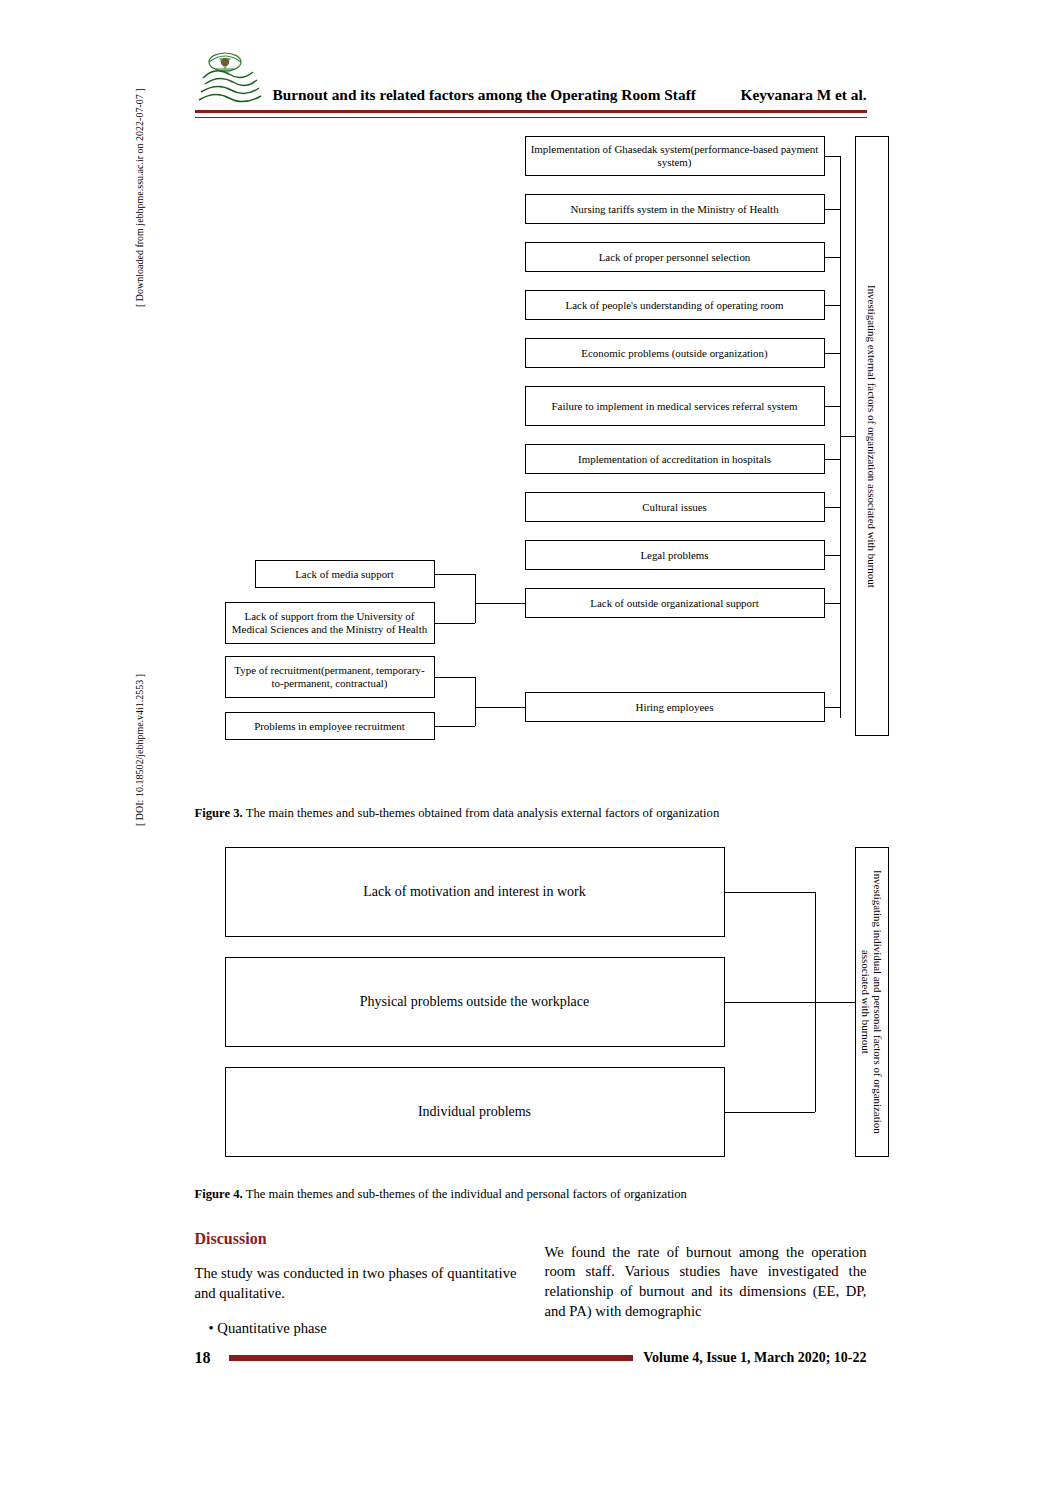[ Downloaded from jebhpme.ssu.ac.ir on 2022-07-07 ]
[ DOI: 10.18502/jebhpme.v4i1.2553 ]
Burnout and its related factors among the Operating Room Staff Keyvanara M et al.
Implementation of Ghasedak system(performance-based payment system)
Nursing tariffs system in the Ministry of Health
Lack of proper personnel selection
Lack of people's understanding of operating room
Economic problems (outside organization)
Failure to implement in medical services referral system
Implementation of accreditation in hospitals
Cultural issues
Legal problems
Lack of outside organizational support
Hiring employees
Lack of media support
Lack of support from the University of Medical Sciences and the Ministry of Health
Type of recruitment(permanent, temporary-to-permanent, contractual)
Problems in employee recruitment
Investigating external factors of organization associated with burnout
Figure 3. The main themes and sub-themes obtained from data analysis external factors of organization
Lack of motivation and interest in work
Physical problems outside the workplace
Individual problems
Investigating individual and personal factors of organization associated with burnout
Figure 4. The main themes and sub-themes of the individual and personal factors of organization
Discussion
The study was conducted in two phases of quantitative and qualitative.
• Quantitative phase
We found the rate of burnout among the operation room staff. Various studies have investigated the relationship of burnout and its dimensions (EE, DP, and PA) with demographic
18 Volume 4, Issue 1, March 2020; 10-22